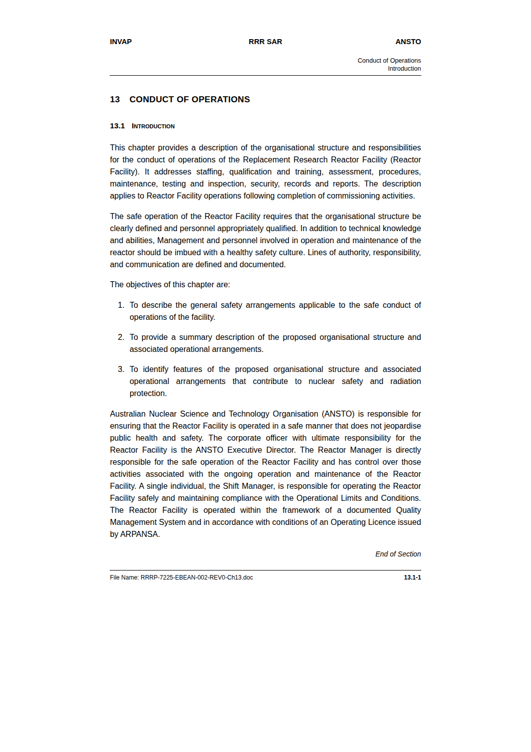INVAP
RRR SAR
ANSTO
Conduct of Operations
Introduction
13 CONDUCT OF OPERATIONS
13.1 Introduction
This chapter provides a description of the organisational structure and responsibilities for the conduct of operations of the Replacement Research Reactor Facility (Reactor Facility). It addresses staffing, qualification and training, assessment, procedures, maintenance, testing and inspection, security, records and reports. The description applies to Reactor Facility operations following completion of commissioning activities.
The safe operation of the Reactor Facility requires that the organisational structure be clearly defined and personnel appropriately qualified. In addition to technical knowledge and abilities, Management and personnel involved in operation and maintenance of the reactor should be imbued with a healthy safety culture. Lines of authority, responsibility, and communication are defined and documented.
The objectives of this chapter are:
To describe the general safety arrangements applicable to the safe conduct of operations of the facility.
To provide a summary description of the proposed organisational structure and associated operational arrangements.
To identify features of the proposed organisational structure and associated operational arrangements that contribute to nuclear safety and radiation protection.
Australian Nuclear Science and Technology Organisation (ANSTO) is responsible for ensuring that the Reactor Facility is operated in a safe manner that does not jeopardise public health and safety. The corporate officer with ultimate responsibility for the Reactor Facility is the ANSTO Executive Director. The Reactor Manager is directly responsible for the safe operation of the Reactor Facility and has control over those activities associated with the ongoing operation and maintenance of the Reactor Facility. A single individual, the Shift Manager, is responsible for operating the Reactor Facility safely and maintaining compliance with the Operational Limits and Conditions. The Reactor Facility is operated within the framework of a documented Quality Management System and in accordance with conditions of an Operating Licence issued by ARPANSA.
End of Section
File Name: RRRP-7225-EBEAN-002-REV0-Ch13.doc
13.1-1